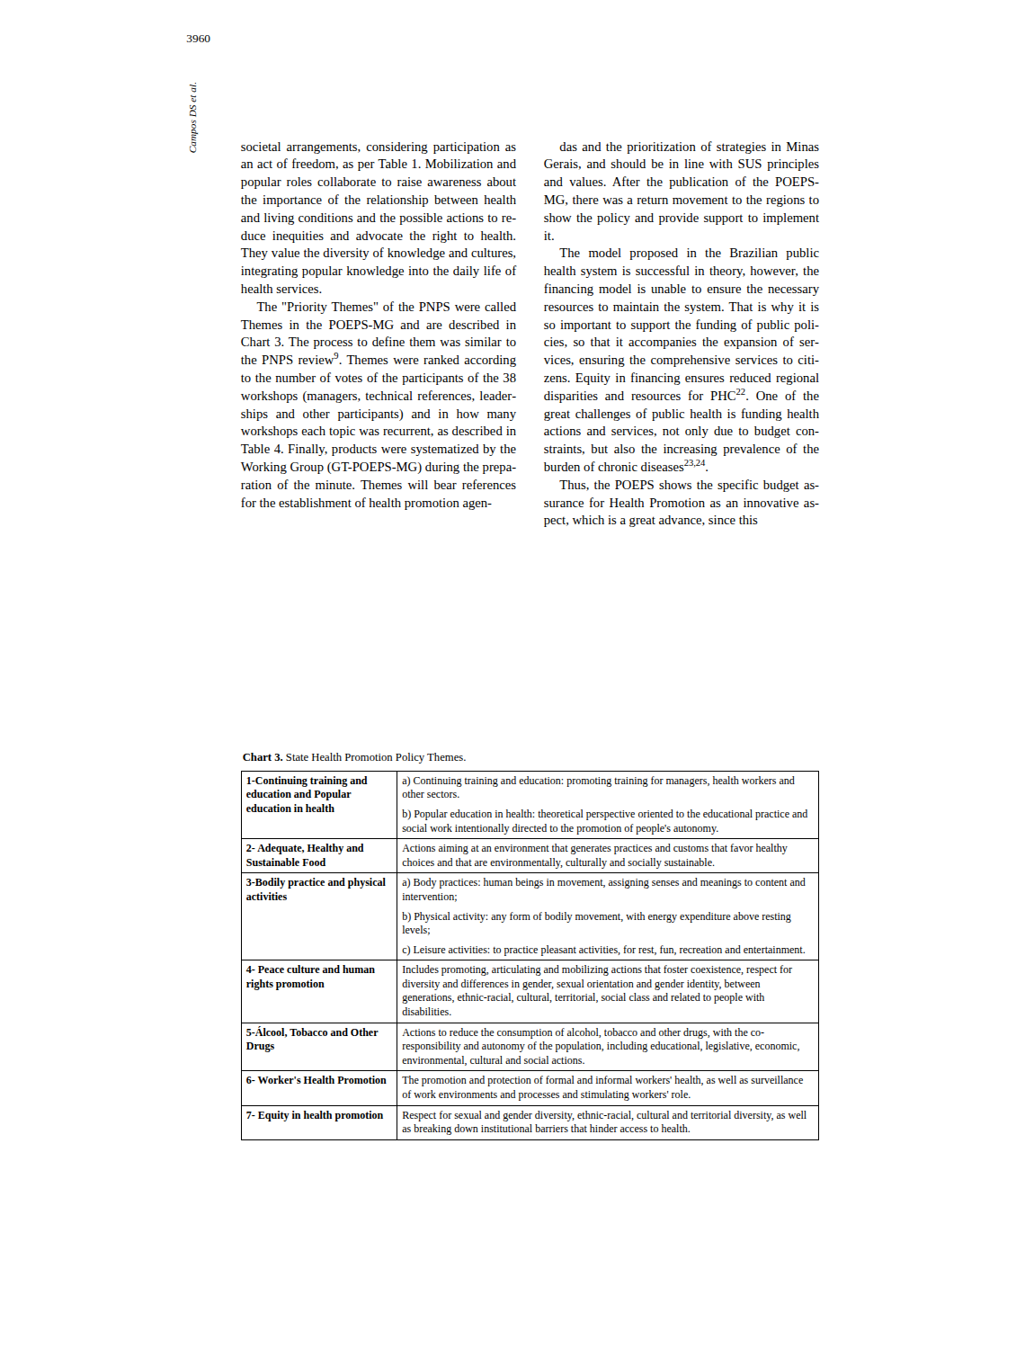3960
Campos DS et al.
societal arrangements, considering participation as an act of freedom, as per Table 1. Mobilization and popular roles collaborate to raise awareness about the importance of the relationship between health and living conditions and the possible actions to reduce inequities and advocate the right to health. They value the diversity of knowledge and cultures, integrating popular knowledge into the daily life of health services.
The "Priority Themes" of the PNPS were called Themes in the POEPS-MG and are described in Chart 3. The process to define them was similar to the PNPS review9. Themes were ranked according to the number of votes of the participants of the 38 workshops (managers, technical references, leaderships and other participants) and in how many workshops each topic was recurrent, as described in Table 4. Finally, products were systematized by the Working Group (GT-POEPS-MG) during the preparation of the minute. Themes will bear references for the establishment of health promotion agen-
das and the prioritization of strategies in Minas Gerais, and should be in line with SUS principles and values. After the publication of the POEPS-MG, there was a return movement to the regions to show the policy and provide support to implement it.
The model proposed in the Brazilian public health system is successful in theory, however, the financing model is unable to ensure the necessary resources to maintain the system. That is why it is so important to support the funding of public policies, so that it accompanies the expansion of services, ensuring the comprehensive services to citizens. Equity in financing ensures reduced regional disparities and resources for PHC22. One of the great challenges of public health is funding health actions and services, not only due to budget constraints, but also the increasing prevalence of the burden of chronic diseases23,24.
Thus, the POEPS shows the specific budget assurance for Health Promotion as an innovative aspect, which is a great advance, since this
Chart 3. State Health Promotion Policy Themes.
| 1-Continuing training and education and Popular education in health | a) Continuing training and education: promoting training for managers, health workers and other sectors. b) Popular education in health: theoretical perspective oriented to the educational practice and social work intentionally directed to the promotion of people's autonomy. |
| 2- Adequate, Healthy and Sustainable Food | Actions aiming at an environment that generates practices and customs that favor healthy choices and that are environmentally, culturally and socially sustainable. |
| 3-Bodily practice and physical activities | a) Body practices: human beings in movement, assigning senses and meanings to content and intervention; b) Physical activity: any form of bodily movement, with energy expenditure above resting levels; c) Leisure activities: to practice pleasant activities, for rest, fun, recreation and entertainment. |
| 4- Peace culture and human rights promotion | Includes promoting, articulating and mobilizing actions that foster coexistence, respect for diversity and differences in gender, sexual orientation and gender identity, between generations, ethnic-racial, cultural, territorial, social class and related to people with disabilities. |
| 5-Álcool, Tobacco and Other Drugs | Actions to reduce the consumption of alcohol, tobacco and other drugs, with the co-responsibility and autonomy of the population, including educational, legislative, economic, environmental, cultural and social actions. |
| 6- Worker's Health Promotion | The promotion and protection of formal and informal workers' health, as well as surveillance of work environments and processes and stimulating workers' role. |
| 7- Equity in health promotion | Respect for sexual and gender diversity, ethnic-racial, cultural and territorial diversity, as well as breaking down institutional barriers that hinder access to health. |